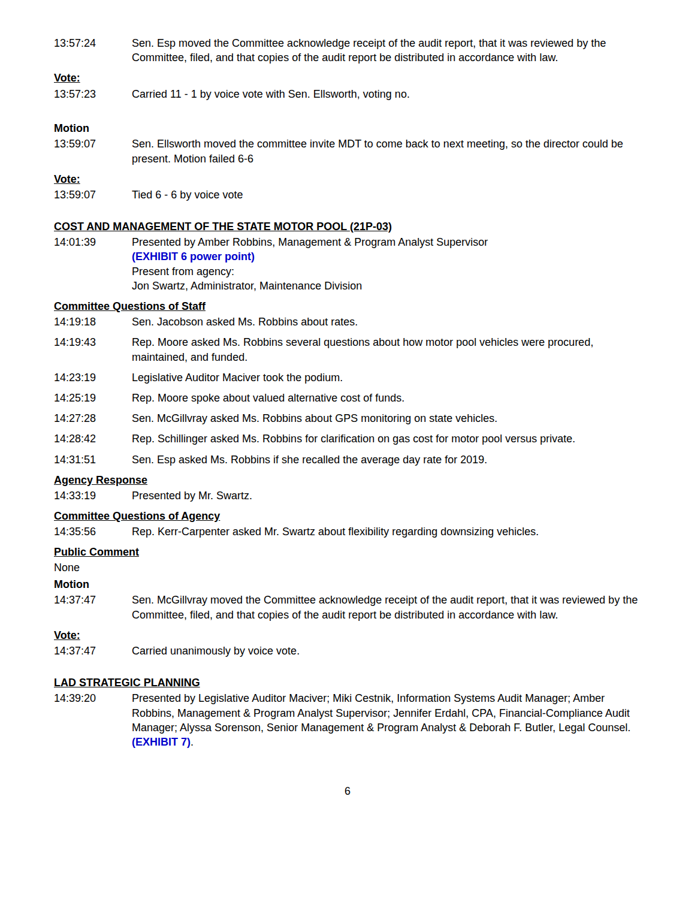13:57:24
Sen. Esp moved the Committee acknowledge receipt of the audit report, that it was reviewed by the Committee, filed, and that copies of the audit report be distributed in accordance with law.
Vote:
13:57:23
Carried 11 - 1 by voice vote with Sen. Ellsworth, voting no.
Motion
13:59:07
Sen. Ellsworth moved the committee invite MDT to come back to next meeting, so the director could be present. Motion failed 6-6
Vote:
13:59:07
Tied 6 - 6 by voice vote
COST AND MANAGEMENT OF THE STATE MOTOR POOL (21P-03)
14:01:39
Presented by Amber Robbins, Management & Program Analyst Supervisor
(EXHIBIT 6 power point)
Present from agency:
Jon Swartz, Administrator, Maintenance Division
Committee Questions of Staff
14:19:18
Sen. Jacobson asked Ms. Robbins about rates.
14:19:43
Rep. Moore asked Ms. Robbins several questions about how motor pool vehicles were procured, maintained, and funded.
14:23:19
Legislative Auditor Maciver took the podium.
14:25:19
Rep. Moore spoke about valued alternative cost of funds.
14:27:28
Sen. McGillvray asked Ms. Robbins about GPS monitoring on state vehicles.
14:28:42
Rep. Schillinger asked Ms. Robbins for clarification on gas cost for motor pool versus private.
14:31:51
Sen. Esp asked Ms. Robbins if she recalled the average day rate for 2019.
Agency Response
14:33:19
Presented by Mr. Swartz.
Committee Questions of Agency
14:35:56
Rep. Kerr-Carpenter asked Mr. Swartz about flexibility regarding downsizing vehicles.
Public Comment
None
Motion
14:37:47
Sen. McGillvray moved the Committee acknowledge receipt of the audit report, that it was reviewed by the Committee, filed, and that copies of the audit report be distributed in accordance with law.
Vote:
14:37:47
Carried unanimously by voice vote.
LAD STRATEGIC PLANNING
14:39:20
Presented by Legislative Auditor Maciver; Miki Cestnik, Information Systems Audit Manager; Amber Robbins, Management & Program Analyst Supervisor; Jennifer Erdahl, CPA, Financial-Compliance Audit Manager; Alyssa Sorenson, Senior Management & Program Analyst & Deborah F. Butler, Legal Counsel.
(EXHIBIT 7).
6